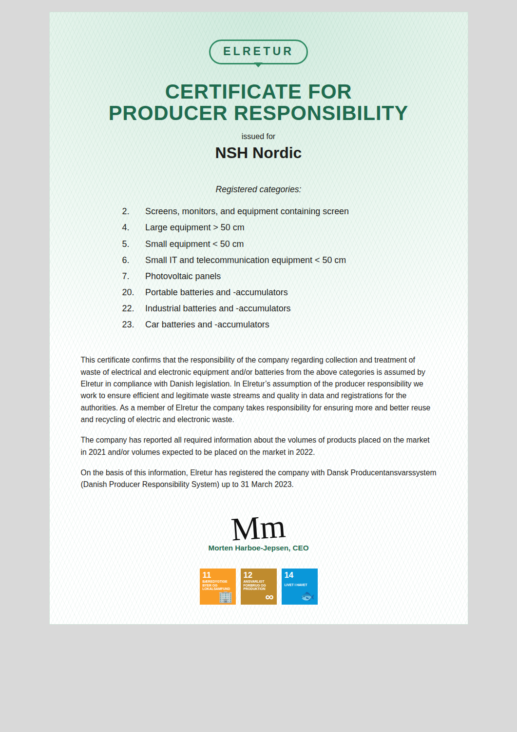ELRETUR
Certificate for
Producer Responsibility
issued for
NSH Nordic
Registered categories:
2. Screens, monitors, and equipment containing screen
4. Large equipment > 50 cm
5. Small equipment < 50 cm
6. Small IT and telecommunication equipment < 50 cm
7. Photovoltaic panels
20. Portable batteries and -accumulators
22. Industrial batteries and -accumulators
23. Car batteries and -accumulators
This certificate confirms that the responsibility of the company regarding collection and treatment of waste of electrical and electronic equipment and/or batteries from the above categories is assumed by Elretur in compliance with Danish legislation. In Elretur’s assumption of the producer responsibility we work to ensure efficient and legitimate waste streams and quality in data and registrations for the authorities. As a member of Elretur the company takes responsibility for ensuring more and better reuse and recycling of electric and electronic waste.
The company has reported all required information about the volumes of products placed on the market in 2021 and/or volumes expected to be placed on the market in 2022.
On the basis of this information, Elretur has registered the company with Dansk Producentansvarssystem (Danish Producer Responsibility System) up to 31 March 2023.
Mm
Morten Harboe-Jepsen, CEO
11 Bæredygtige byer og lokalsamfund 🏢
12 Ansvarligt forbrug og produktion ∞
14 Livet i havet 🐟